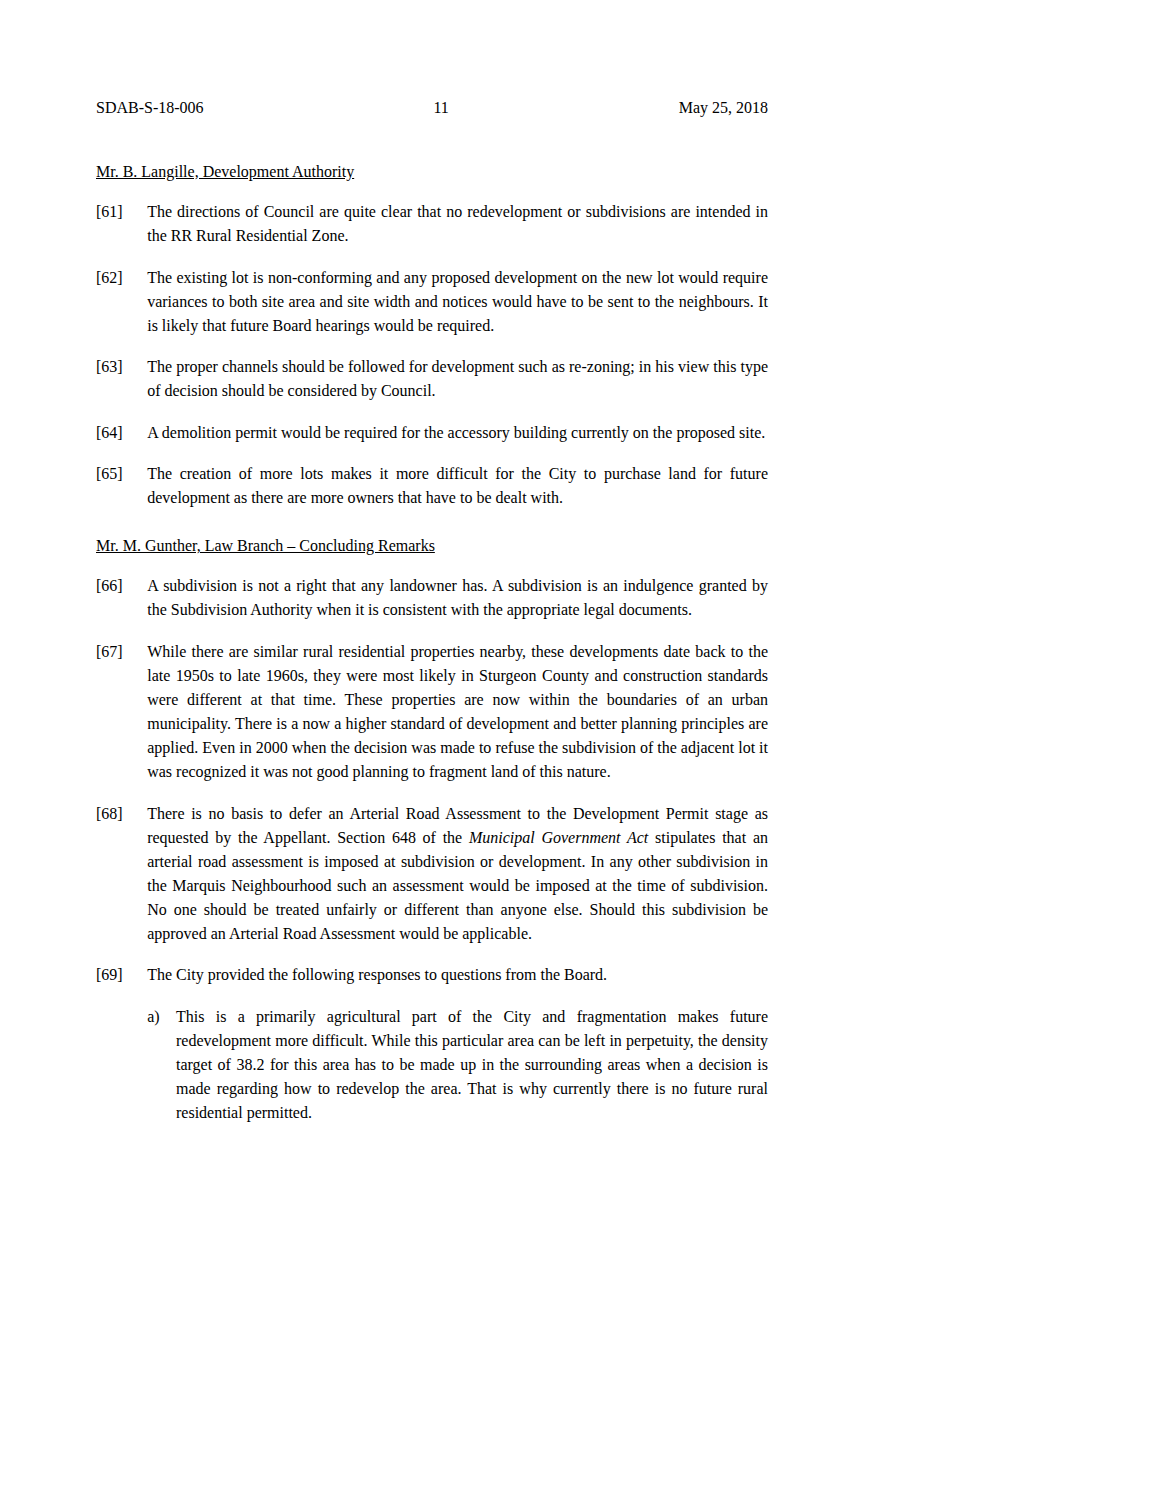SDAB-S-18-006
11
May 25, 2018
Mr. B. Langille, Development Authority
[61]
The directions of Council are quite clear that no redevelopment or subdivisions are intended in the RR Rural Residential Zone.
[62]
The existing lot is non-conforming and any proposed development on the new lot would require variances to both site area and site width and notices would have to be sent to the neighbours. It is likely that future Board hearings would be required.
[63]
The proper channels should be followed for development such as re-zoning; in his view this type of decision should be considered by Council.
[64]
A demolition permit would be required for the accessory building currently on the proposed site.
[65]
The creation of more lots makes it more difficult for the City to purchase land for future development as there are more owners that have to be dealt with.
Mr. M. Gunther, Law Branch – Concluding Remarks
[66]
A subdivision is not a right that any landowner has. A subdivision is an indulgence granted by the Subdivision Authority when it is consistent with the appropriate legal documents.
[67]
While there are similar rural residential properties nearby, these developments date back to the late 1950s to late 1960s, they were most likely in Sturgeon County and construction standards were different at that time. These properties are now within the boundaries of an urban municipality. There is a now a higher standard of development and better planning principles are applied. Even in 2000 when the decision was made to refuse the subdivision of the adjacent lot it was recognized it was not good planning to fragment land of this nature.
[68]
There is no basis to defer an Arterial Road Assessment to the Development Permit stage as requested by the Appellant. Section 648 of the Municipal Government Act stipulates that an arterial road assessment is imposed at subdivision or development. In any other subdivision in the Marquis Neighbourhood such an assessment would be imposed at the time of subdivision. No one should be treated unfairly or different than anyone else. Should this subdivision be approved an Arterial Road Assessment would be applicable.
[69]
The City provided the following responses to questions from the Board.
a)
This is a primarily agricultural part of the City and fragmentation makes future redevelopment more difficult. While this particular area can be left in perpetuity, the density target of 38.2 for this area has to be made up in the surrounding areas when a decision is made regarding how to redevelop the area. That is why currently there is no future rural residential permitted.